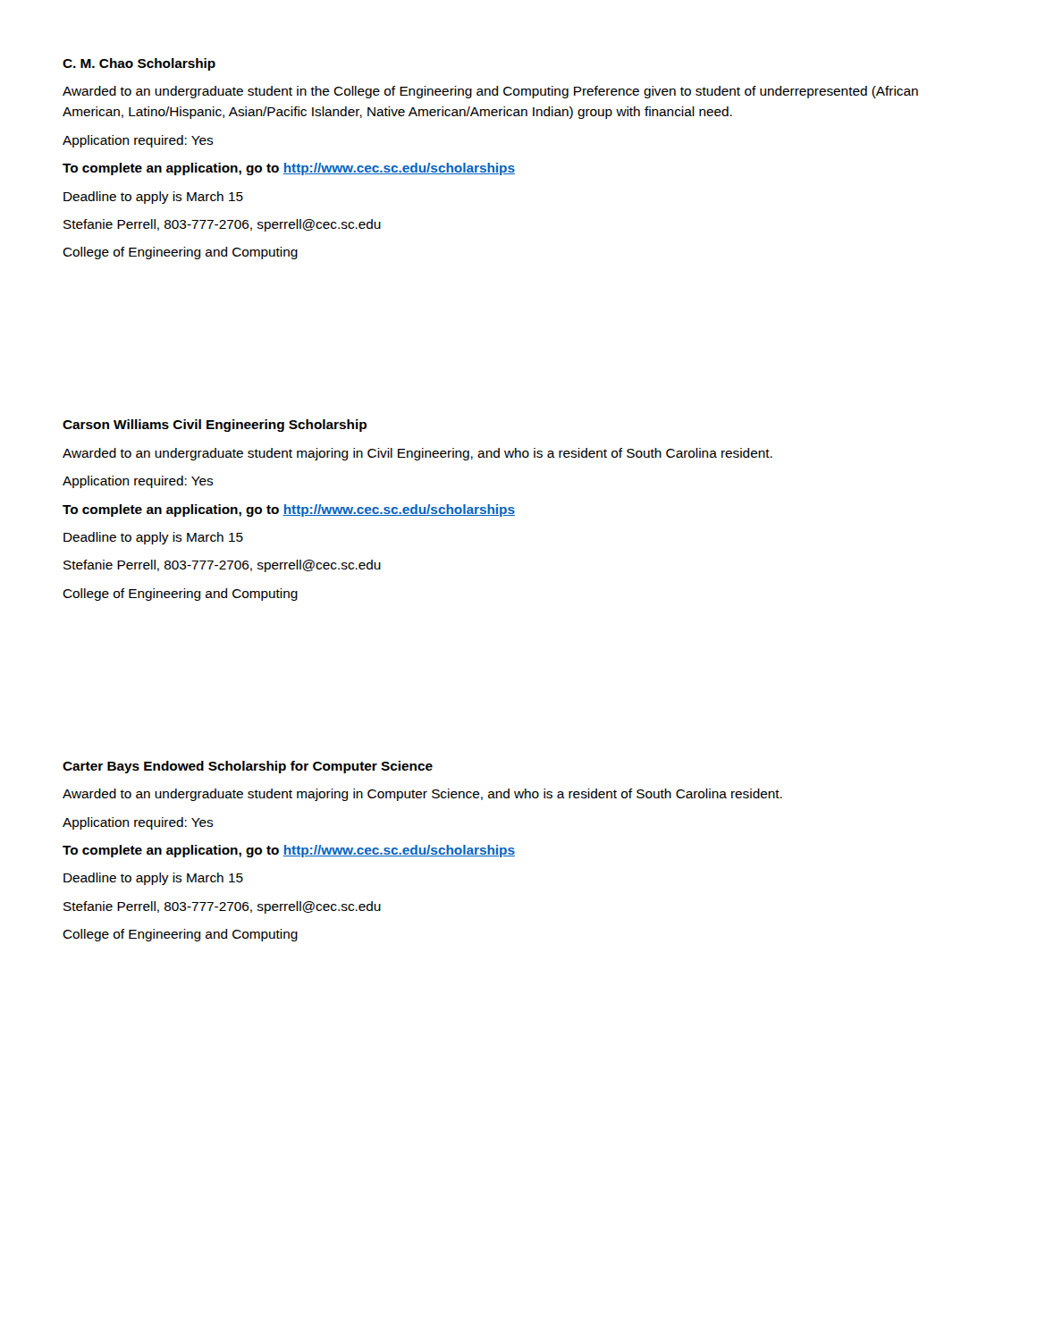C. M. Chao Scholarship
Awarded to an undergraduate student in the College of Engineering and Computing Preference given to student of underrepresented (African American, Latino/Hispanic, Asian/Pacific Islander, Native American/American Indian) group with financial need.
Application required: Yes
To complete an application, go to http://www.cec.sc.edu/scholarships
Deadline to apply is March 15
Stefanie Perrell, 803-777-2706, sperrell@cec.sc.edu
College of Engineering and Computing
Carson Williams Civil Engineering Scholarship
Awarded to an undergraduate student majoring in Civil Engineering, and who is a resident of South Carolina resident.
Application required: Yes
To complete an application, go to http://www.cec.sc.edu/scholarships
Deadline to apply is March 15
Stefanie Perrell, 803-777-2706, sperrell@cec.sc.edu
College of Engineering and Computing
Carter Bays Endowed Scholarship for Computer Science
Awarded to an undergraduate student majoring in Computer Science, and who is a resident of South Carolina resident.
Application required: Yes
To complete an application, go to http://www.cec.sc.edu/scholarships
Deadline to apply is March 15
Stefanie Perrell, 803-777-2706, sperrell@cec.sc.edu
College of Engineering and Computing